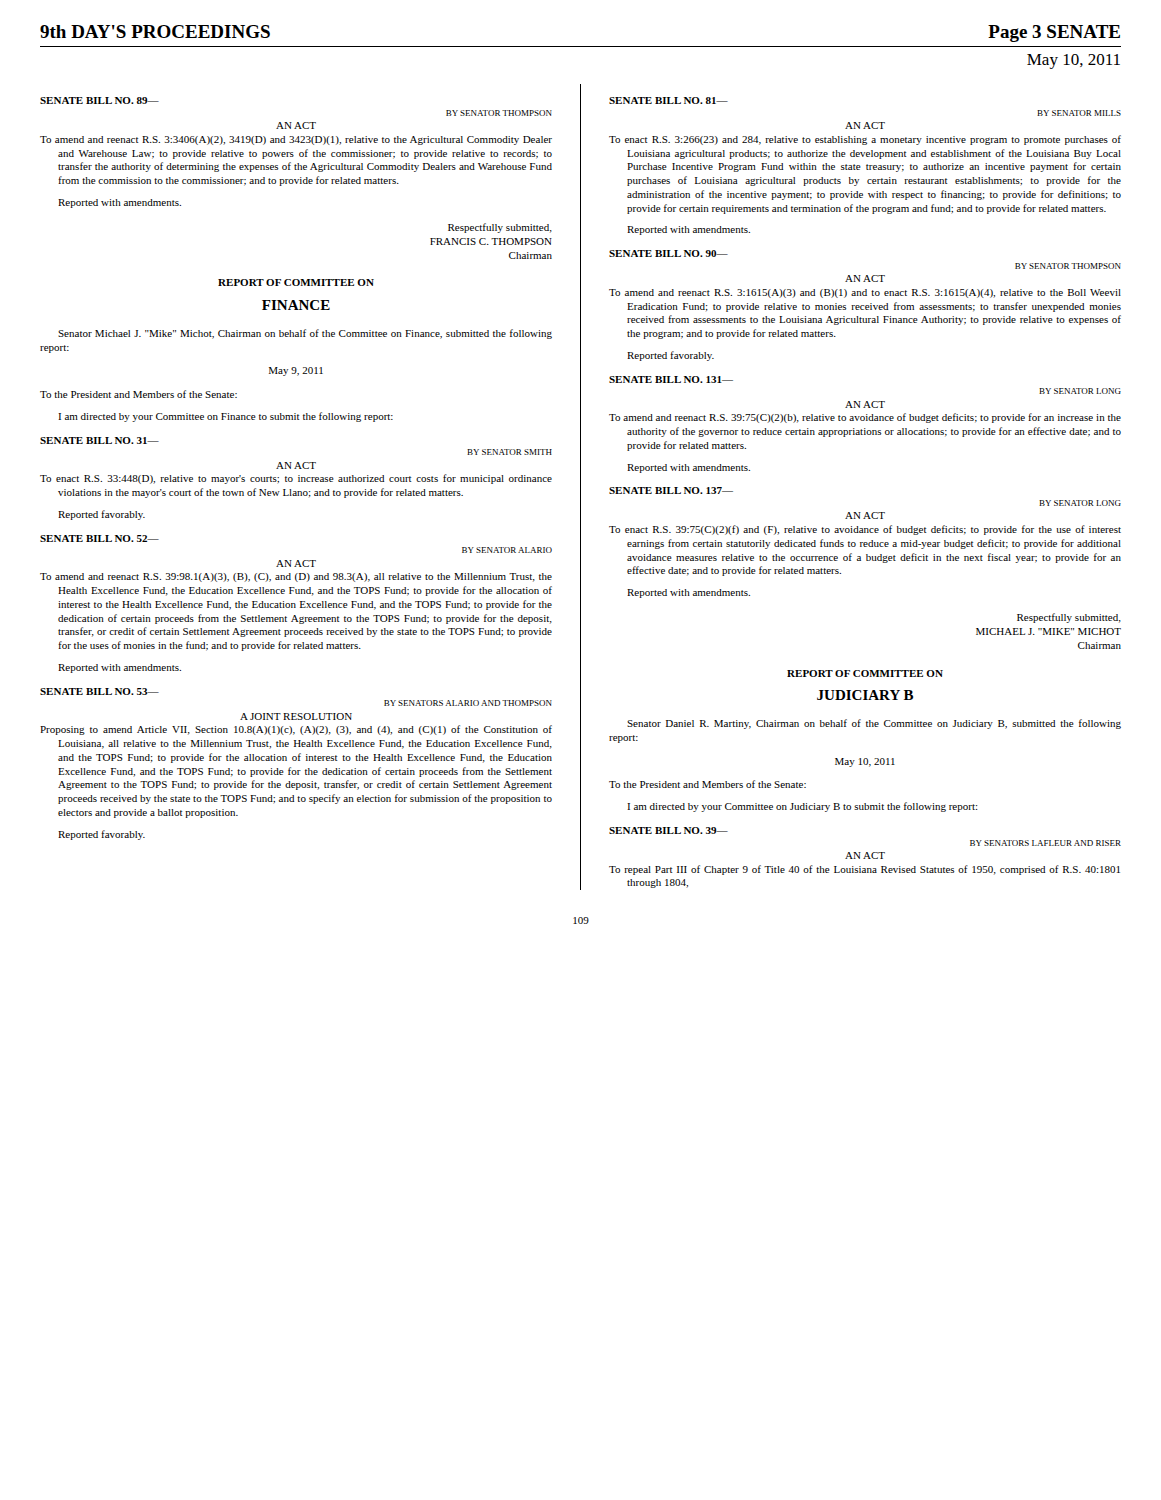9th DAY'S PROCEEDINGS
Page 3 SENATE
May 10, 2011
SENATE BILL NO. 89—
BY SENATOR THOMPSON
AN ACT
To amend and reenact R.S. 3:3406(A)(2), 3419(D) and 3423(D)(1), relative to the Agricultural Commodity Dealer and Warehouse Law; to provide relative to powers of the commissioner; to provide relative to records; to transfer the authority of determining the expenses of the Agricultural Commodity Dealers and Warehouse Fund from the commission to the commissioner; and to provide for related matters.
Reported with amendments.
Respectfully submitted,
FRANCIS C. THOMPSON
Chairman
REPORT OF COMMITTEE ON
FINANCE
Senator Michael J. "Mike" Michot, Chairman on behalf of the Committee on Finance, submitted the following report:
May 9, 2011
To the President and Members of the Senate:
I am directed by your Committee on Finance to submit the following report:
SENATE BILL NO. 31—
BY SENATOR SMITH
AN ACT
To enact R.S. 33:448(D), relative to mayor's courts; to increase authorized court costs for municipal ordinance violations in the mayor's court of the town of New Llano; and to provide for related matters.
Reported favorably.
SENATE BILL NO. 52—
BY SENATOR ALARIO
AN ACT
To amend and reenact R.S. 39:98.1(A)(3), (B), (C), and (D) and 98.3(A), all relative to the Millennium Trust, the Health Excellence Fund, the Education Excellence Fund, and the TOPS Fund; to provide for the allocation of interest to the Health Excellence Fund, the Education Excellence Fund, and the TOPS Fund; to provide for the dedication of certain proceeds from the Settlement Agreement to the TOPS Fund; to provide for the deposit, transfer, or credit of certain Settlement Agreement proceeds received by the state to the TOPS Fund; to provide for the uses of monies in the fund; and to provide for related matters.
Reported with amendments.
SENATE BILL NO. 53—
BY SENATORS ALARIO AND THOMPSON
A JOINT RESOLUTION
Proposing to amend Article VII, Section 10.8(A)(1)(c), (A)(2), (3), and (4), and (C)(1) of the Constitution of Louisiana, all relative to the Millennium Trust, the Health Excellence Fund, the Education Excellence Fund, and the TOPS Fund; to provide for the allocation of interest to the Health Excellence Fund, the Education Excellence Fund, and the TOPS Fund; to provide for the dedication of certain proceeds from the Settlement Agreement to the TOPS Fund; to provide for the deposit, transfer, or credit of certain Settlement Agreement proceeds received by the state to the TOPS Fund; and to specify an election for submission of the proposition to electors and provide a ballot proposition.
Reported favorably.
SENATE BILL NO. 81—
BY SENATOR MILLS
AN ACT
To enact R.S. 3:266(23) and 284, relative to establishing a monetary incentive program to promote purchases of Louisiana agricultural products; to authorize the development and establishment of the Louisiana Buy Local Purchase Incentive Program Fund within the state treasury; to authorize an incentive payment for certain purchases of Louisiana agricultural products by certain restaurant establishments; to provide for the administration of the incentive payment; to provide with respect to financing; to provide for definitions; to provide for certain requirements and termination of the program and fund; and to provide for related matters.
Reported with amendments.
SENATE BILL NO. 90—
BY SENATOR THOMPSON
AN ACT
To amend and reenact R.S. 3:1615(A)(3) and (B)(1) and to enact R.S. 3:1615(A)(4), relative to the Boll Weevil Eradication Fund; to provide relative to monies received from assessments; to transfer unexpended monies received from assessments to the Louisiana Agricultural Finance Authority; to provide relative to expenses of the program; and to provide for related matters.
Reported favorably.
SENATE BILL NO. 131—
BY SENATOR LONG
AN ACT
To amend and reenact R.S. 39:75(C)(2)(b), relative to avoidance of budget deficits; to provide for an increase in the authority of the governor to reduce certain appropriations or allocations; to provide for an effective date; and to provide for related matters.
Reported with amendments.
SENATE BILL NO. 137—
BY SENATOR LONG
AN ACT
To enact R.S. 39:75(C)(2)(f) and (F), relative to avoidance of budget deficits; to provide for the use of interest earnings from certain statutorily dedicated funds to reduce a mid-year budget deficit; to provide for additional avoidance measures relative to the occurrence of a budget deficit in the next fiscal year; to provide for an effective date; and to provide for related matters.
Reported with amendments.
Respectfully submitted,
MICHAEL J. "MIKE" MICHOT
Chairman
REPORT OF COMMITTEE ON
JUDICIARY B
Senator Daniel R. Martiny, Chairman on behalf of the Committee on Judiciary B, submitted the following report:
May 10, 2011
To the President and Members of the Senate:
I am directed by your Committee on Judiciary B to submit the following report:
SENATE BILL NO. 39—
BY SENATORS LAFLEUR AND RISER
AN ACT
To repeal Part III of Chapter 9 of Title 40 of the Louisiana Revised Statutes of 1950, comprised of R.S. 40:1801 through 1804,
109